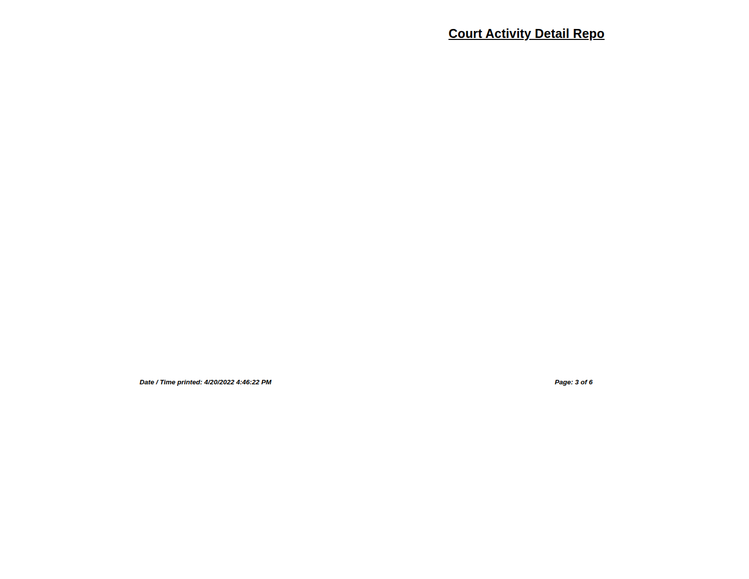Court Activity Detail Repo
Date / Time printed: 4/20/2022 4:46:22 PM
Page: 3 of 6